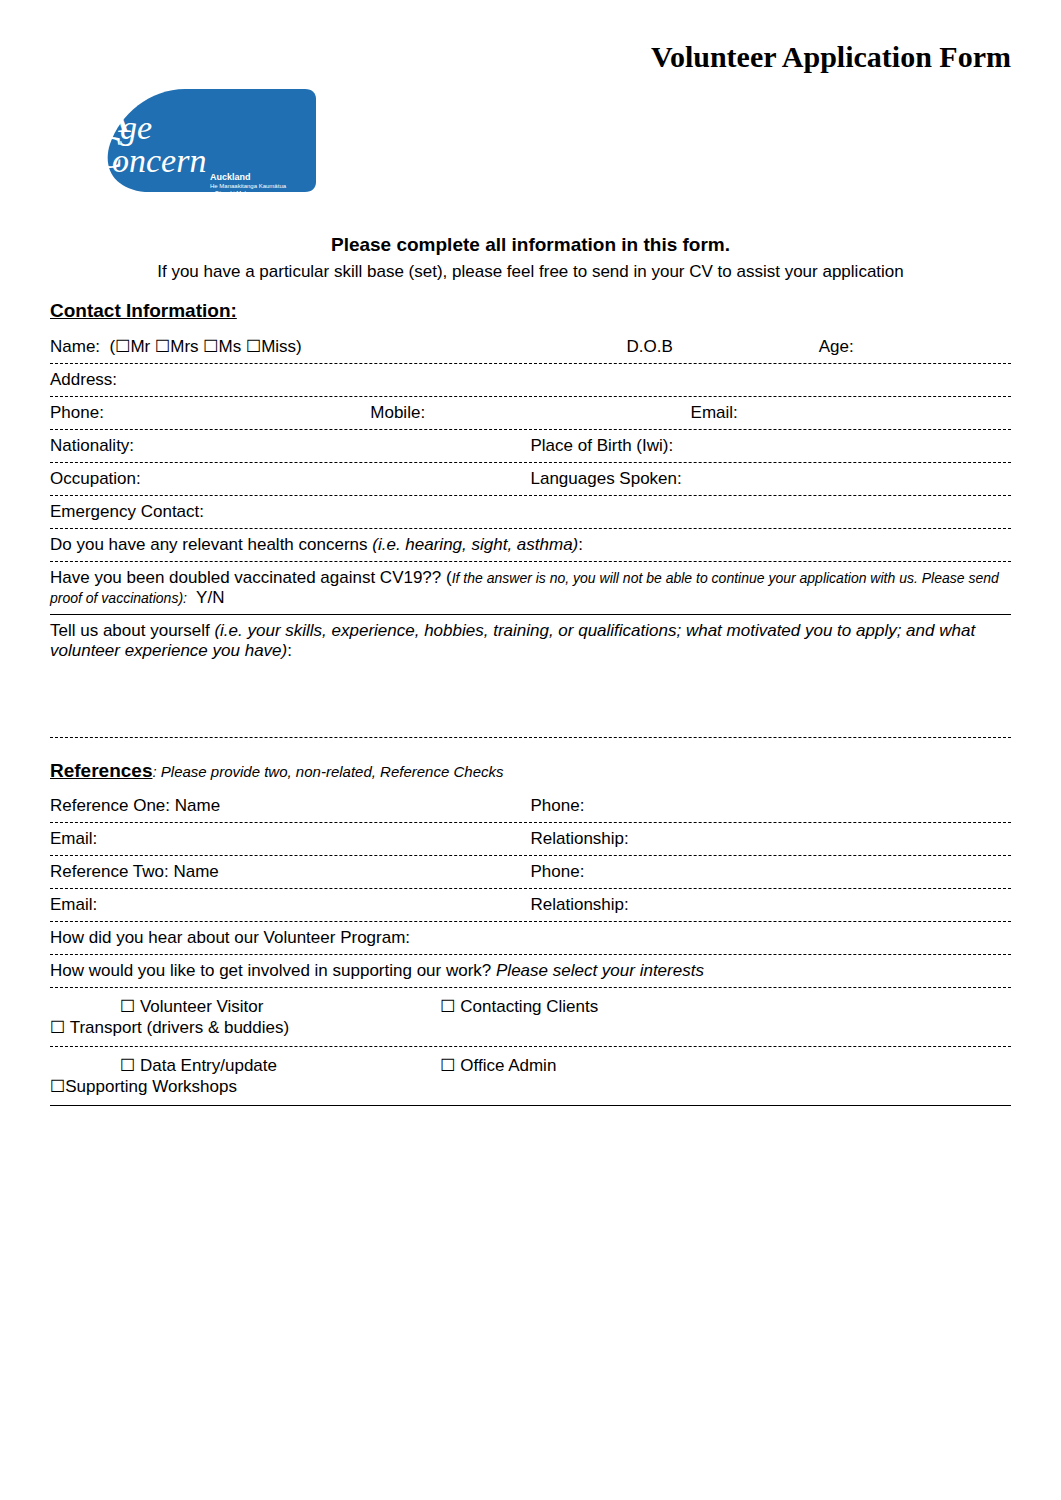Volunteer Application Form
ge oncern A C Auckland He Manaakitanga Kaumātua o Tāmaki Makaurau
Please complete all information in this form. If you have a particular skill base (set), please feel free to send in your CV to assist your application
Contact Information:
Name: (☐Mr ☐Mrs ☐Ms ☐Miss)
D.O.B
Age:
Address:
Phone:
Mobile:
Email:
Nationality:
Place of Birth (Iwi):
Occupation:
Languages Spoken:
Emergency Contact:
Do you have any relevant health concerns (i.e. hearing, sight, asthma):
Have you been doubled vaccinated against CV19?? (If the answer is no, you will not be able to continue your application with us. Please send proof of vaccinations): Y/N
Tell us about yourself (i.e. your skills, experience, hobbies, training, or qualifications; what motivated you to apply; and what volunteer experience you have):
References
: Please provide two, non-related, Reference Checks
Reference One: Name
Phone:
Email:
Relationship:
Reference Two: Name
Phone:
Email:
Relationship:
How did you hear about our Volunteer Program:
How would you like to get involved in supporting our work? Please select your interests
☐ Volunteer Visitor
☐ Contacting Clients
☐ Transport (drivers & buddies)
☐ Data Entry/update
☐ Office Admin
☐Supporting Workshops